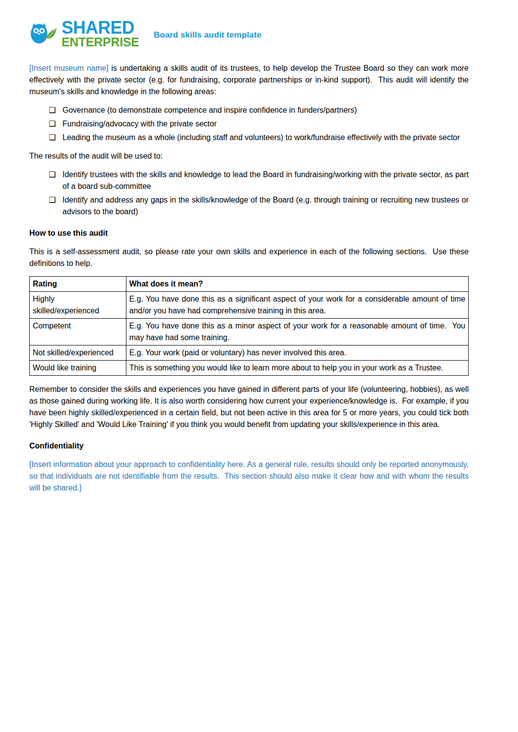SHARED ENTERPRISE
Board skills audit template
[Insert museum name] is undertaking a skills audit of its trustees, to help develop the Trustee Board so they can work more effectively with the private sector (e.g. for fundraising, corporate partnerships or in-kind support). This audit will identify the museum's skills and knowledge in the following areas:
Governance (to demonstrate competence and inspire confidence in funders/partners)
Fundraising/advocacy with the private sector
Leading the museum as a whole (including staff and volunteers) to work/fundraise effectively with the private sector
The results of the audit will be used to:
Identify trustees with the skills and knowledge to lead the Board in fundraising/working with the private sector, as part of a board sub-committee
Identify and address any gaps in the skills/knowledge of the Board (e.g. through training or recruiting new trustees or advisors to the board)
How to use this audit
This is a self-assessment audit, so please rate your own skills and experience in each of the following sections. Use these definitions to help.
| Rating | What does it mean? |
| --- | --- |
| Highly skilled/experienced | E.g. You have done this as a significant aspect of your work for a considerable amount of time and/or you have had comprehensive training in this area. |
| Competent | E.g. You have done this as a minor aspect of your work for a reasonable amount of time. You may have had some training. |
| Not skilled/experienced | E.g. Your work (paid or voluntary) has never involved this area. |
| Would like training | This is something you would like to learn more about to help you in your work as a Trustee. |
Remember to consider the skills and experiences you have gained in different parts of your life (volunteering, hobbies), as well as those gained during working life. It is also worth considering how current your experience/knowledge is. For example, if you have been highly skilled/experienced in a certain field, but not been active in this area for 5 or more years, you could tick both 'Highly Skilled' and 'Would Like Training' if you think you would benefit from updating your skills/experience in this area.
Confidentiality
[Insert information about your approach to confidentiality here. As a general rule, results should only be reported anonymously, so that individuals are not identifiable from the results. This section should also make it clear how and with whom the results will be shared.]